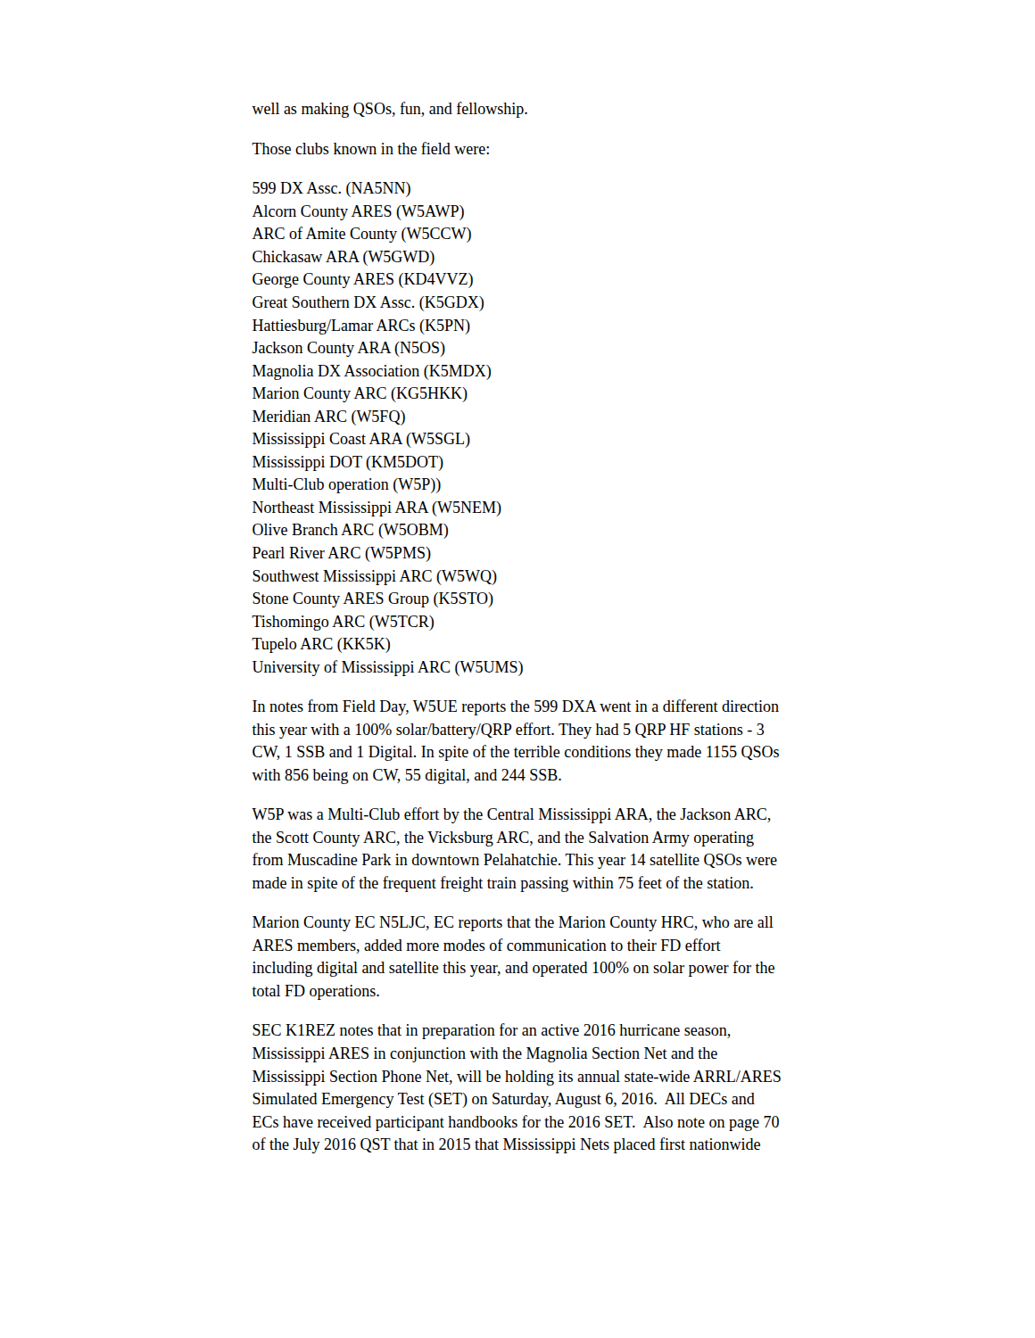well as making QSOs, fun, and fellowship.
Those clubs known in the field were:
599 DX Assc. (NA5NN)
Alcorn County ARES (W5AWP)
ARC of Amite County (W5CCW)
Chickasaw ARA (W5GWD)
George County ARES (KD4VVZ)
Great Southern DX Assc. (K5GDX)
Hattiesburg/Lamar ARCs (K5PN)
Jackson County ARA (N5OS)
Magnolia DX Association (K5MDX)
Marion County ARC (KG5HKK)
Meridian ARC (W5FQ)
Mississippi Coast ARA (W5SGL)
Mississippi DOT (KM5DOT)
Multi-Club operation (W5P))
Northeast Mississippi ARA (W5NEM)
Olive Branch ARC (W5OBM)
Pearl River ARC (W5PMS)
Southwest Mississippi ARC (W5WQ)
Stone County ARES Group (K5STO)
Tishomingo ARC (W5TCR)
Tupelo ARC (KK5K)
University of Mississippi ARC (W5UMS)
In notes from Field Day, W5UE reports the 599 DXA went in a different direction this year with a 100% solar/battery/QRP effort. They had 5 QRP HF stations - 3 CW, 1 SSB and 1 Digital. In spite of the terrible conditions they made 1155 QSOs with 856 being on CW, 55 digital, and 244 SSB.
W5P was a Multi-Club effort by the Central Mississippi ARA, the Jackson ARC, the Scott County ARC, the Vicksburg ARC, and the Salvation Army operating from Muscadine Park in downtown Pelahatchie. This year 14 satellite QSOs were made in spite of the frequent freight train passing within 75 feet of the station.
Marion County EC N5LJC, EC reports that the Marion County HRC, who are all ARES members, added more modes of communication to their FD effort including digital and satellite this year, and operated 100% on solar power for the total FD operations.
SEC K1REZ notes that in preparation for an active 2016 hurricane season, Mississippi ARES in conjunction with the Magnolia Section Net and the Mississippi Section Phone Net, will be holding its annual state-wide ARRL/ARES Simulated Emergency Test (SET) on Saturday, August 6, 2016. All DECs and ECs have received participant handbooks for the 2016 SET. Also note on page 70 of the July 2016 QST that in 2015 that Mississippi Nets placed first nationwide